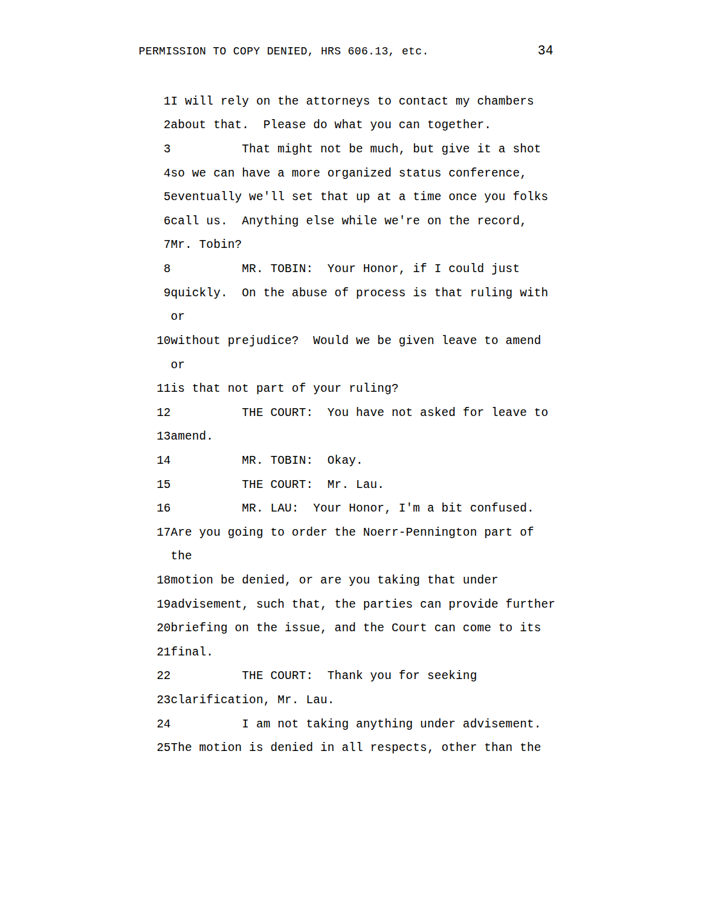PERMISSION TO COPY DENIED, HRS 606.13, etc. 34
| 1 | I will rely on the attorneys to contact my chambers |
| 2 | about that. Please do what you can together. |
| 3 | That might not be much, but give it a shot |
| 4 | so we can have a more organized status conference, |
| 5 | eventually we'll set that up at a time once you folks |
| 6 | call us. Anything else while we're on the record, |
| 7 | Mr. Tobin? |
| 8 | MR. TOBIN: Your Honor, if I could just |
| 9 | quickly. On the abuse of process is that ruling with or |
| 10 | without prejudice? Would we be given leave to amend or |
| 11 | is that not part of your ruling? |
| 12 | THE COURT: You have not asked for leave to |
| 13 | amend. |
| 14 | MR. TOBIN: Okay. |
| 15 | THE COURT: Mr. Lau. |
| 16 | MR. LAU: Your Honor, I'm a bit confused. |
| 17 | Are you going to order the Noerr-Pennington part of the |
| 18 | motion be denied, or are you taking that under |
| 19 | advisement, such that, the parties can provide further |
| 20 | briefing on the issue, and the Court can come to its |
| 21 | final. |
| 22 | THE COURT: Thank you for seeking |
| 23 | clarification, Mr. Lau. |
| 24 | I am not taking anything under advisement. |
| 25 | The motion is denied in all respects, other than the |